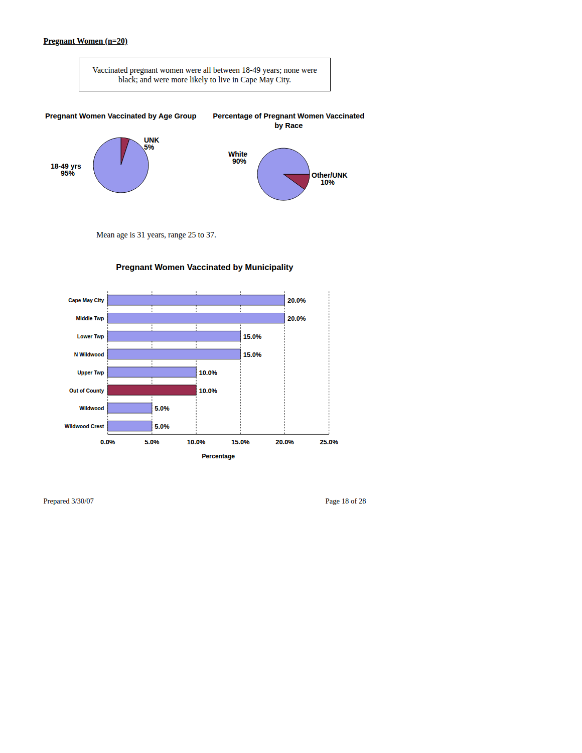Pregnant Women (n=20)
Vaccinated pregnant women were all between 18-49 years; none were black; and were more likely to live in Cape May City.
Pregnant Women Vaccinated by Age Group
UNK 5% 18-49 yrs 95%
Percentage of Pregnant Women Vaccinated by Race
White 90% Other/UNK 10%
Mean age is 31 years, range 25 to 37.
Pregnant Women Vaccinated by Municipality
Cape May City 20.0% Middle Twp 20.0% Lower Twp 15.0% N Wildwood 15.0% Upper Twp 10.0% Out of County 10.0% Wildwood 5.0% Wildwood Crest 5.0% 0.0% 5.0% 10.0% 15.0% 20.0% 25.0% Percentage
Prepared 3/30/07 Page 18 of 28